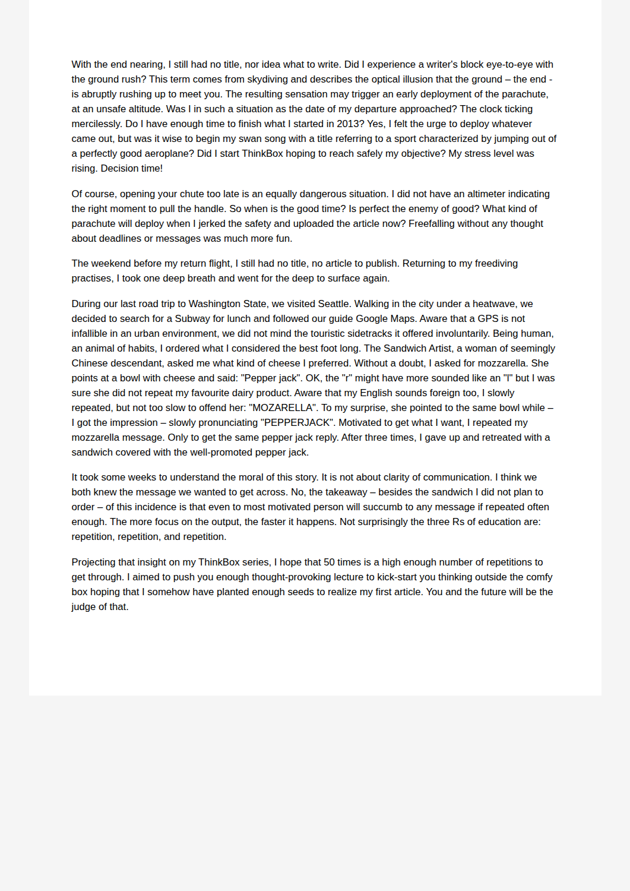With the end nearing, I still had no title, nor idea what to write. Did I experience a writer's block eye-to-eye with the ground rush? This term comes from skydiving and describes the optical illusion that the ground – the end - is abruptly rushing up to meet you. The resulting sensation may trigger an early deployment of the parachute, at an unsafe altitude. Was I in such a situation as the date of my departure approached? The clock ticking mercilessly. Do I have enough time to finish what I started in 2013? Yes, I felt the urge to deploy whatever came out, but was it wise to begin my swan song with a title referring to a sport characterized by jumping out of a perfectly good aeroplane? Did I start ThinkBox hoping to reach safely my objective? My stress level was rising. Decision time!
Of course, opening your chute too late is an equally dangerous situation. I did not have an altimeter indicating the right moment to pull the handle. So when is the good time? Is perfect the enemy of good? What kind of parachute will deploy when I jerked the safety and uploaded the article now? Freefalling without any thought about deadlines or messages was much more fun.
The weekend before my return flight, I still had no title, no article to publish. Returning to my freediving practises, I took one deep breath and went for the deep to surface again.
During our last road trip to Washington State, we visited Seattle. Walking in the city under a heatwave, we decided to search for a Subway for lunch and followed our guide Google Maps. Aware that a GPS is not infallible in an urban environment, we did not mind the touristic sidetracks it offered involuntarily. Being human, an animal of habits, I ordered what I considered the best foot long. The Sandwich Artist, a woman of seemingly Chinese descendant, asked me what kind of cheese I preferred. Without a doubt, I asked for mozzarella. She points at a bowl with cheese and said: "Pepper jack". OK, the "r" might have more sounded like an "l" but I was sure she did not repeat my favourite dairy product. Aware that my English sounds foreign too, I slowly repeated, but not too slow to offend her: "MOZARELLA". To my surprise, she pointed to the same bowl while – I got the impression – slowly pronunciating "PEPPERJACK". Motivated to get what I want, I repeated my mozzarella message. Only to get the same pepper jack reply. After three times, I gave up and retreated with a sandwich covered with the well-promoted pepper jack.
It took some weeks to understand the moral of this story. It is not about clarity of communication. I think we both knew the message we wanted to get across. No, the takeaway – besides the sandwich I did not plan to order – of this incidence is that even to most motivated person will succumb to any message if repeated often enough. The more focus on the output, the faster it happens. Not surprisingly the three Rs of education are: repetition, repetition, and repetition.
Projecting that insight on my ThinkBox series, I hope that 50 times is a high enough number of repetitions to get through. I aimed to push you enough thought-provoking lecture to kick-start you thinking outside the comfy box hoping that I somehow have planted enough seeds to realize my first article. You and the future will be the judge of that.